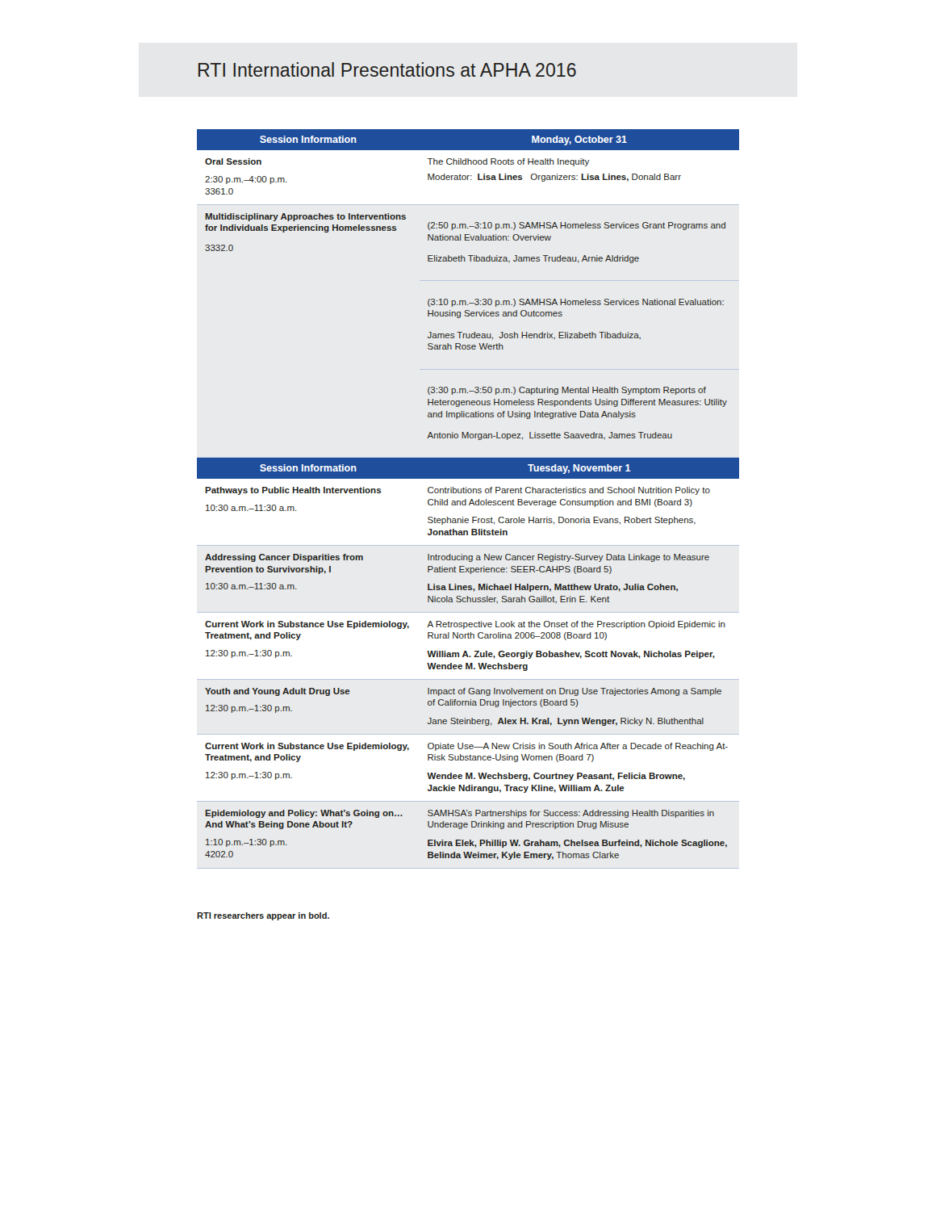RTI International Presentations at APHA 2016
| Session Information | Monday, October 31 |
| --- | --- |
| Oral Session 2:30 p.m.–4:00 p.m. 3361.0 | The Childhood Roots of Health Inequity Moderator: Lisa Lines Organizers: Lisa Lines, Donald Barr |
| Multidisciplinary Approaches to Interventions for Individuals Experiencing Homelessness 3332.0 | / (2:50 p.m.–3:10 p.m.) SAMHSA Homeless Services Grant Programs and National Evaluation: Overview Elizabeth Tibaduiza, James Trudeau, Arnie Aldridge / / (3:10 p.m.–3:30 p.m.) SAMHSA Homeless Services National Evaluation: Housing Services and Outcomes James Trudeau, Josh Hendrix, Elizabeth Tibaduiza, Sarah Rose Werth / / (3:30 p.m.–3:50 p.m.) Capturing Mental Health Symptom Reports of Heterogeneous Homeless Respondents Using Different Measures: Utility and Implications of Using Integrative Data Analysis Antonio Morgan-Lopez, Lissette Saavedra, James Trudeau / |
| Session Information | Tuesday, November 1 |
| Pathways to Public Health Interventions 10:30 a.m.–11:30 a.m. | Contributions of Parent Characteristics and School Nutrition Policy to Child and Adolescent Beverage Consumption and BMI (Board 3) Stephanie Frost, Carole Harris, Donoria Evans, Robert Stephens, Jonathan Blitstein |
| Addressing Cancer Disparities from Prevention to Survivorship, I 10:30 a.m.–11:30 a.m. | Introducing a New Cancer Registry-Survey Data Linkage to Measure Patient Experience: SEER-CAHPS (Board 5) Lisa Lines, Michael Halpern, Matthew Urato, Julia Cohen, Nicola Schussler, Sarah Gaillot, Erin E. Kent |
| Current Work in Substance Use Epidemiology, Treatment, and Policy 12:30 p.m.–1:30 p.m. | A Retrospective Look at the Onset of the Prescription Opioid Epidemic in Rural North Carolina 2006–2008 (Board 10) William A. Zule, Georgiy Bobashev, Scott Novak, Nicholas Peiper, Wendee M. Wechsberg |
| Youth and Young Adult Drug Use 12:30 p.m.–1:30 p.m. | Impact of Gang Involvement on Drug Use Trajectories Among a Sample of California Drug Injectors (Board 5) Jane Steinberg, Alex H. Kral, Lynn Wenger, Ricky N. Bluthenthal |
| Current Work in Substance Use Epidemiology, Treatment, and Policy 12:30 p.m.–1:30 p.m. | Opiate Use—A New Crisis in South Africa After a Decade of Reaching At-Risk Substance-Using Women (Board 7) Wendee M. Wechsberg, Courtney Peasant, Felicia Browne, Jackie Ndirangu, Tracy Kline, William A. Zule |
| Epidemiology and Policy: What’s Going on…And What’s Being Done About It? 1:10 p.m.–1:30 p.m. 4202.0 | SAMHSA’s Partnerships for Success: Addressing Health Disparities in Underage Drinking and Prescription Drug Misuse Elvira Elek, Phillip W. Graham, Chelsea Burfeind, Nichole Scaglione, Belinda Weimer, Kyle Emery, Thomas Clarke |
RTI researchers appear in bold.